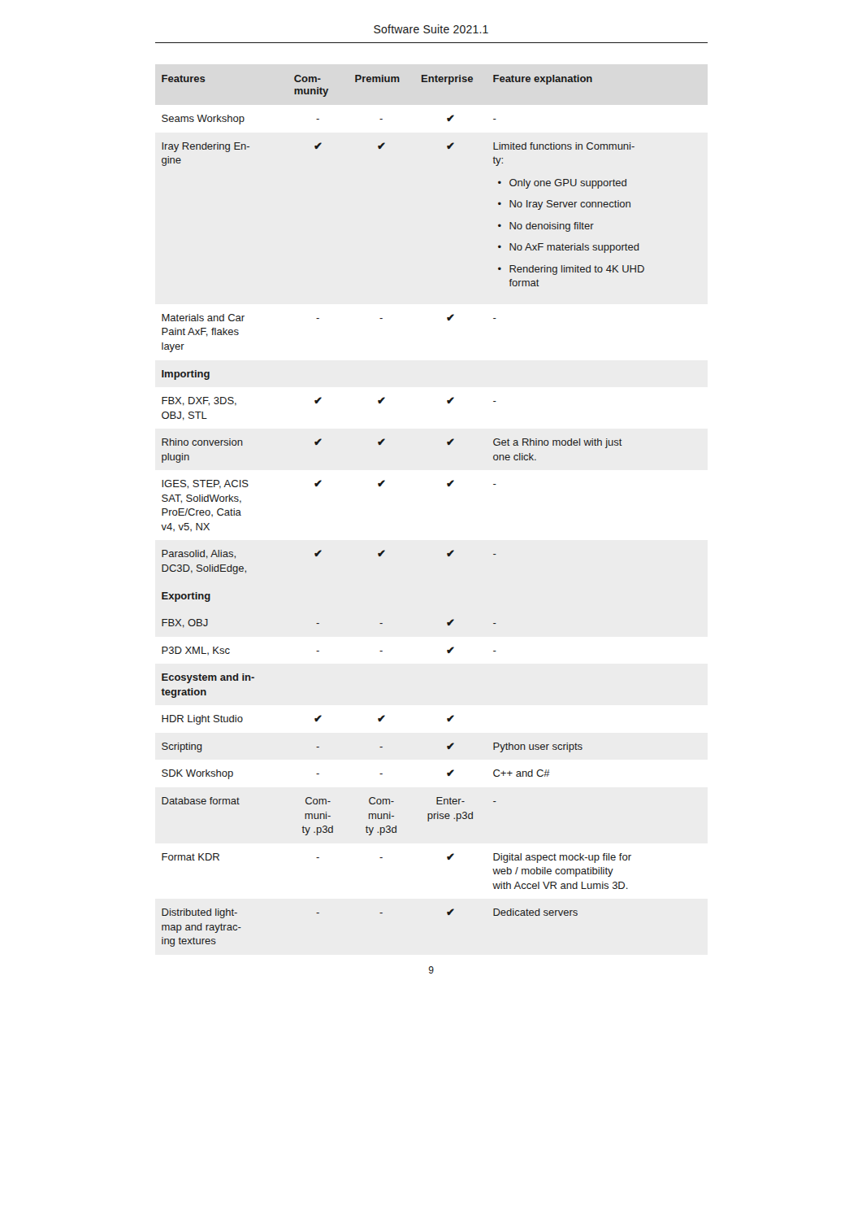Software Suite 2021.1
| Features | Com- munity | Premium | Enterprise | Feature explanation |
| --- | --- | --- | --- | --- |
| Seams Workshop | - | - | ✔ | - |
| Iray Rendering En- gine | ✔ | ✔ | ✔ | Limited functions in Communi- ty: Only one GPU supported No Iray Server connection No denoising filter No AxF materials supported Rendering limited to 4K UHD format |
| Materials and Car Paint AxF, flakes layer | - | - | ✔ | - |
| Importing | | | | |
| FBX, DXF, 3DS, OBJ, STL | ✔ | ✔ | ✔ | - |
| Rhino conversion plugin | ✔ | ✔ | ✔ | Get a Rhino model with just one click. |
| IGES, STEP, ACIS SAT, SolidWorks, ProE/Creo, Catia v4, v5, NX | ✔ | ✔ | ✔ | - |
| Parasolid, Alias, DC3D, SolidEdge, | ✔ | ✔ | ✔ | - |
| Exporting | | | | |
| FBX, OBJ | - | - | ✔ | - |
| P3D XML, Ksc | - | - | ✔ | - |
| Ecosystem and in- tegration | | | | |
| HDR Light Studio | ✔ | ✔ | ✔ | |
| Scripting | - | - | ✔ | Python user scripts |
| SDK Workshop | - | - | ✔ | C++ and C# |
| Database format | Com- muni- ty .p3d | Com- muni- ty .p3d | Enter- prise .p3d | - |
| Format KDR | - | - | ✔ | Digital aspect mock-up file for web / mobile compatibility with Accel VR and Lumis 3D. |
| Distributed light- map and raytrac- ing textures | - | - | ✔ | Dedicated servers |
9